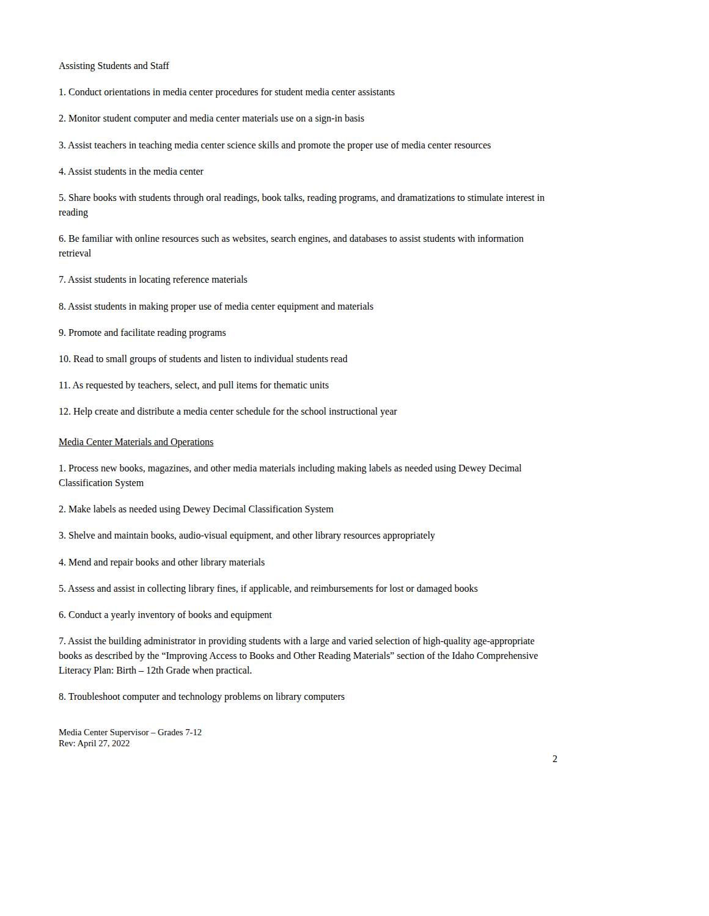Assisting Students and Staff
1. Conduct orientations in media center procedures for student media center assistants
2. Monitor student computer and media center materials use on a sign-in basis
3. Assist teachers in teaching media center science skills and promote the proper use of media center resources
4. Assist students in the media center
5. Share books with students through oral readings, book talks, reading programs, and dramatizations to stimulate interest in reading
6. Be familiar with online resources such as websites, search engines, and databases to assist students with information retrieval
7. Assist students in locating reference materials
8. Assist students in making proper use of media center equipment and materials
9. Promote and facilitate reading programs
10. Read to small groups of students and listen to individual students read
11. As requested by teachers, select, and pull items for thematic units
12. Help create and distribute a media center schedule for the school instructional year
Media Center Materials and Operations
1. Process new books, magazines, and other media materials including making labels as needed using Dewey Decimal Classification System
2. Make labels as needed using Dewey Decimal Classification System
3. Shelve and maintain books, audio-visual equipment, and other library resources appropriately
4. Mend and repair books and other library materials
5. Assess and assist in collecting library fines, if applicable, and reimbursements for lost or damaged books
6. Conduct a yearly inventory of books and equipment
7. Assist the building administrator in providing students with a large and varied selection of high-quality age-appropriate books as described by the “Improving Access to Books and Other Reading Materials” section of the Idaho Comprehensive Literacy Plan: Birth – 12th Grade when practical.
8. Troubleshoot computer and technology problems on library computers
Media Center Supervisor – Grades 7-12
Rev: April 27, 2022
2